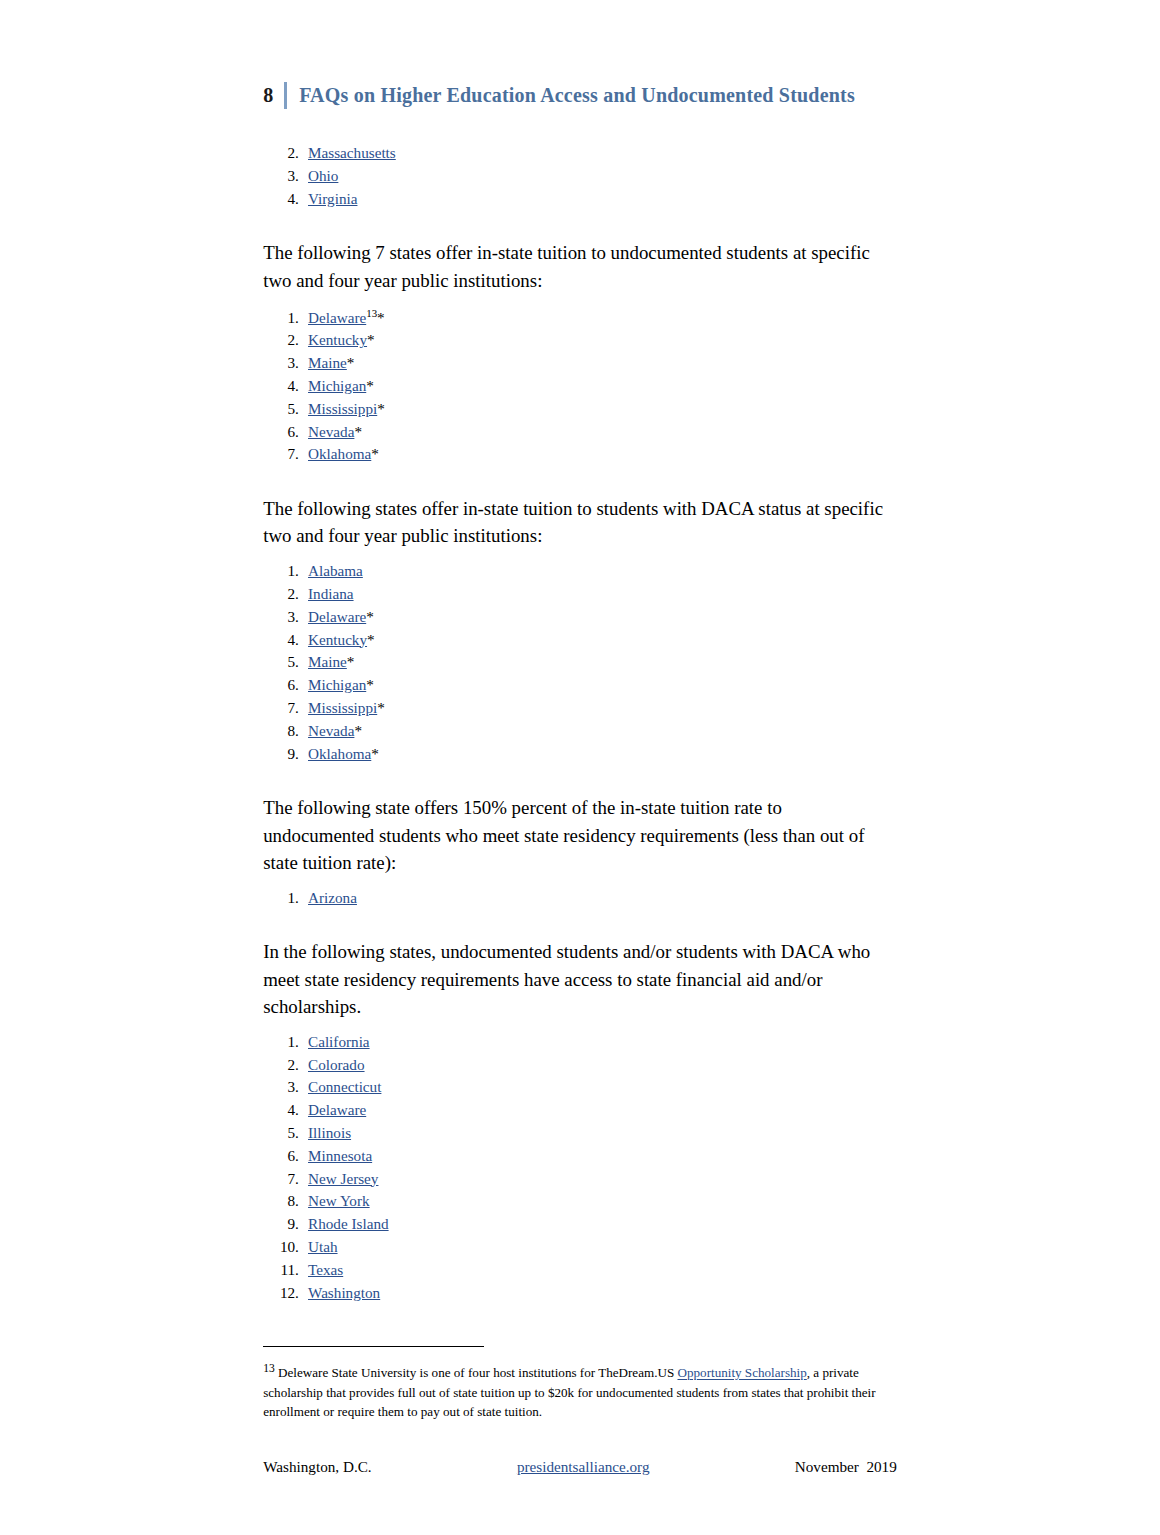8 FAQs on Higher Education Access and Undocumented Students
Massachusetts
Ohio
Virginia
The following 7 states offer in-state tuition to undocumented students at specific two and four year public institutions:
Delaware13*
Kentucky*
Maine*
Michigan*
Mississippi*
Nevada*
Oklahoma*
The following states offer in-state tuition to students with DACA status at specific two and four year public institutions:
Alabama
Indiana
Delaware*
Kentucky*
Maine*
Michigan*
Mississippi*
Nevada*
Oklahoma*
The following state offers 150% percent of the in-state tuition rate to undocumented students who meet state residency requirements (less than out of state tuition rate):
Arizona
In the following states, undocumented students and/or students with DACA who meet state residency requirements have access to state financial aid and/or scholarships.
California
Colorado
Connecticut
Delaware
Illinois
Minnesota
New Jersey
New York
Rhode Island
Utah
Texas
Washington
13 Deleware State University is one of four host institutions for TheDream.US Opportunity Scholarship, a private scholarship that provides full out of state tuition up to $20k for undocumented students from states that prohibit their enrollment or require them to pay out of state tuition.
Washington, D.C. presidentsalliance.org November 2019